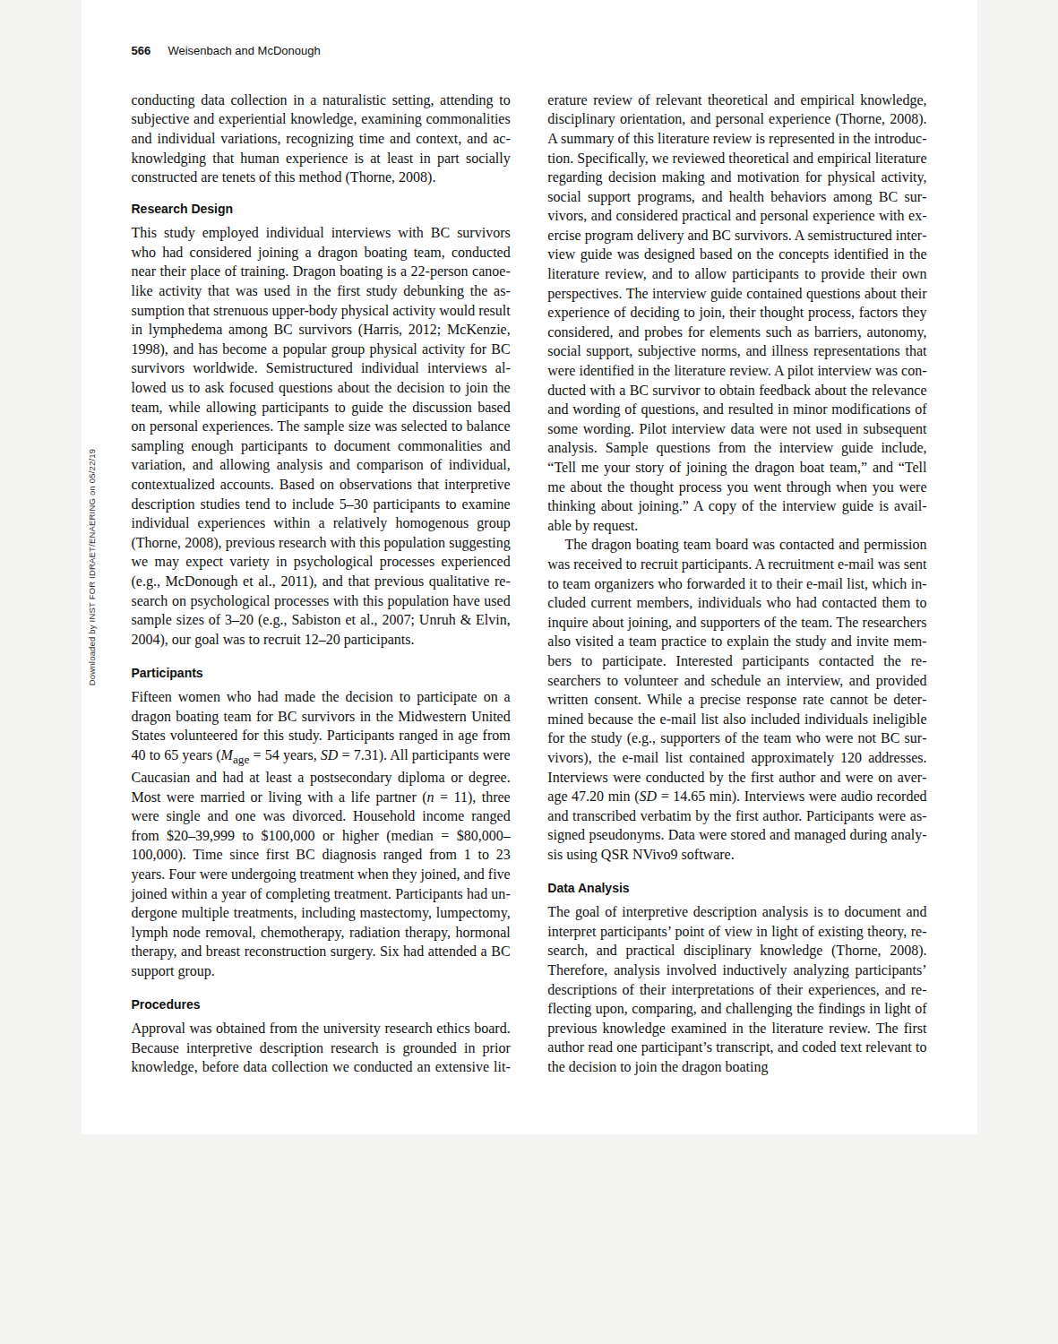Downloaded by INST FOR IDRAET/ENAERING on 05/22/19
566 Weisenbach and McDonough
conducting data collection in a naturalistic setting, attending to subjective and experiential knowledge, examining commonalities and individual variations, recognizing time and context, and acknowledging that human experience is at least in part socially constructed are tenets of this method (Thorne, 2008).
Research Design
This study employed individual interviews with BC survivors who had considered joining a dragon boating team, conducted near their place of training. Dragon boating is a 22-person canoe-like activity that was used in the first study debunking the assumption that strenuous upper-body physical activity would result in lymphedema among BC survivors (Harris, 2012; McKenzie, 1998), and has become a popular group physical activity for BC survivors worldwide. Semistructured individual interviews allowed us to ask focused questions about the decision to join the team, while allowing participants to guide the discussion based on personal experiences. The sample size was selected to balance sampling enough participants to document commonalities and variation, and allowing analysis and comparison of individual, contextualized accounts. Based on observations that interpretive description studies tend to include 5–30 participants to examine individual experiences within a relatively homogenous group (Thorne, 2008), previous research with this population suggesting we may expect variety in psychological processes experienced (e.g., McDonough et al., 2011), and that previous qualitative research on psychological processes with this population have used sample sizes of 3–20 (e.g., Sabiston et al., 2007; Unruh & Elvin, 2004), our goal was to recruit 12–20 participants.
Participants
Fifteen women who had made the decision to participate on a dragon boating team for BC survivors in the Midwestern United States volunteered for this study. Participants ranged in age from 40 to 65 years (Mage = 54 years, SD = 7.31). All participants were Caucasian and had at least a postsecondary diploma or degree. Most were married or living with a life partner (n = 11), three were single and one was divorced. Household income ranged from $20–39,999 to $100,000 or higher (median = $80,000–100,000). Time since first BC diagnosis ranged from 1 to 23 years. Four were undergoing treatment when they joined, and five joined within a year of completing treatment. Participants had undergone multiple treatments, including mastectomy, lumpectomy, lymph node removal, chemotherapy, radiation therapy, hormonal therapy, and breast reconstruction surgery. Six had attended a BC support group.
Procedures
Approval was obtained from the university research ethics board. Because interpretive description research is grounded in prior knowledge, before data collection we conducted an extensive literature review of relevant theoretical and empirical knowledge, disciplinary orientation, and personal experience (Thorne, 2008). A summary of this literature review is represented in the introduction. Specifically, we reviewed theoretical and empirical literature regarding decision making and motivation for physical activity, social support programs, and health behaviors among BC survivors, and considered practical and personal experience with exercise program delivery and BC survivors. A semistructured interview guide was designed based on the concepts identified in the literature review, and to allow participants to provide their own perspectives. The interview guide contained questions about their experience of deciding to join, their thought process, factors they considered, and probes for elements such as barriers, autonomy, social support, subjective norms, and illness representations that were identified in the literature review. A pilot interview was conducted with a BC survivor to obtain feedback about the relevance and wording of questions, and resulted in minor modifications of some wording. Pilot interview data were not used in subsequent analysis. Sample questions from the interview guide include, “Tell me your story of joining the dragon boat team,” and “Tell me about the thought process you went through when you were thinking about joining.” A copy of the interview guide is available by request.
The dragon boating team board was contacted and permission was received to recruit participants. A recruitment e-mail was sent to team organizers who forwarded it to their e-mail list, which included current members, individuals who had contacted them to inquire about joining, and supporters of the team. The researchers also visited a team practice to explain the study and invite members to participate. Interested participants contacted the researchers to volunteer and schedule an interview, and provided written consent. While a precise response rate cannot be determined because the e-mail list also included individuals ineligible for the study (e.g., supporters of the team who were not BC survivors), the e-mail list contained approximately 120 addresses. Interviews were conducted by the first author and were on average 47.20 min (SD = 14.65 min). Interviews were audio recorded and transcribed verbatim by the first author. Participants were assigned pseudonyms. Data were stored and managed during analysis using QSR NVivo9 software.
Data Analysis
The goal of interpretive description analysis is to document and interpret participants’ point of view in light of existing theory, research, and practical disciplinary knowledge (Thorne, 2008). Therefore, analysis involved inductively analyzing participants’ descriptions of their interpretations of their experiences, and reflecting upon, comparing, and challenging the findings in light of previous knowledge examined in the literature review. The first author read one participant’s transcript, and coded text relevant to the decision to join the dragon boating